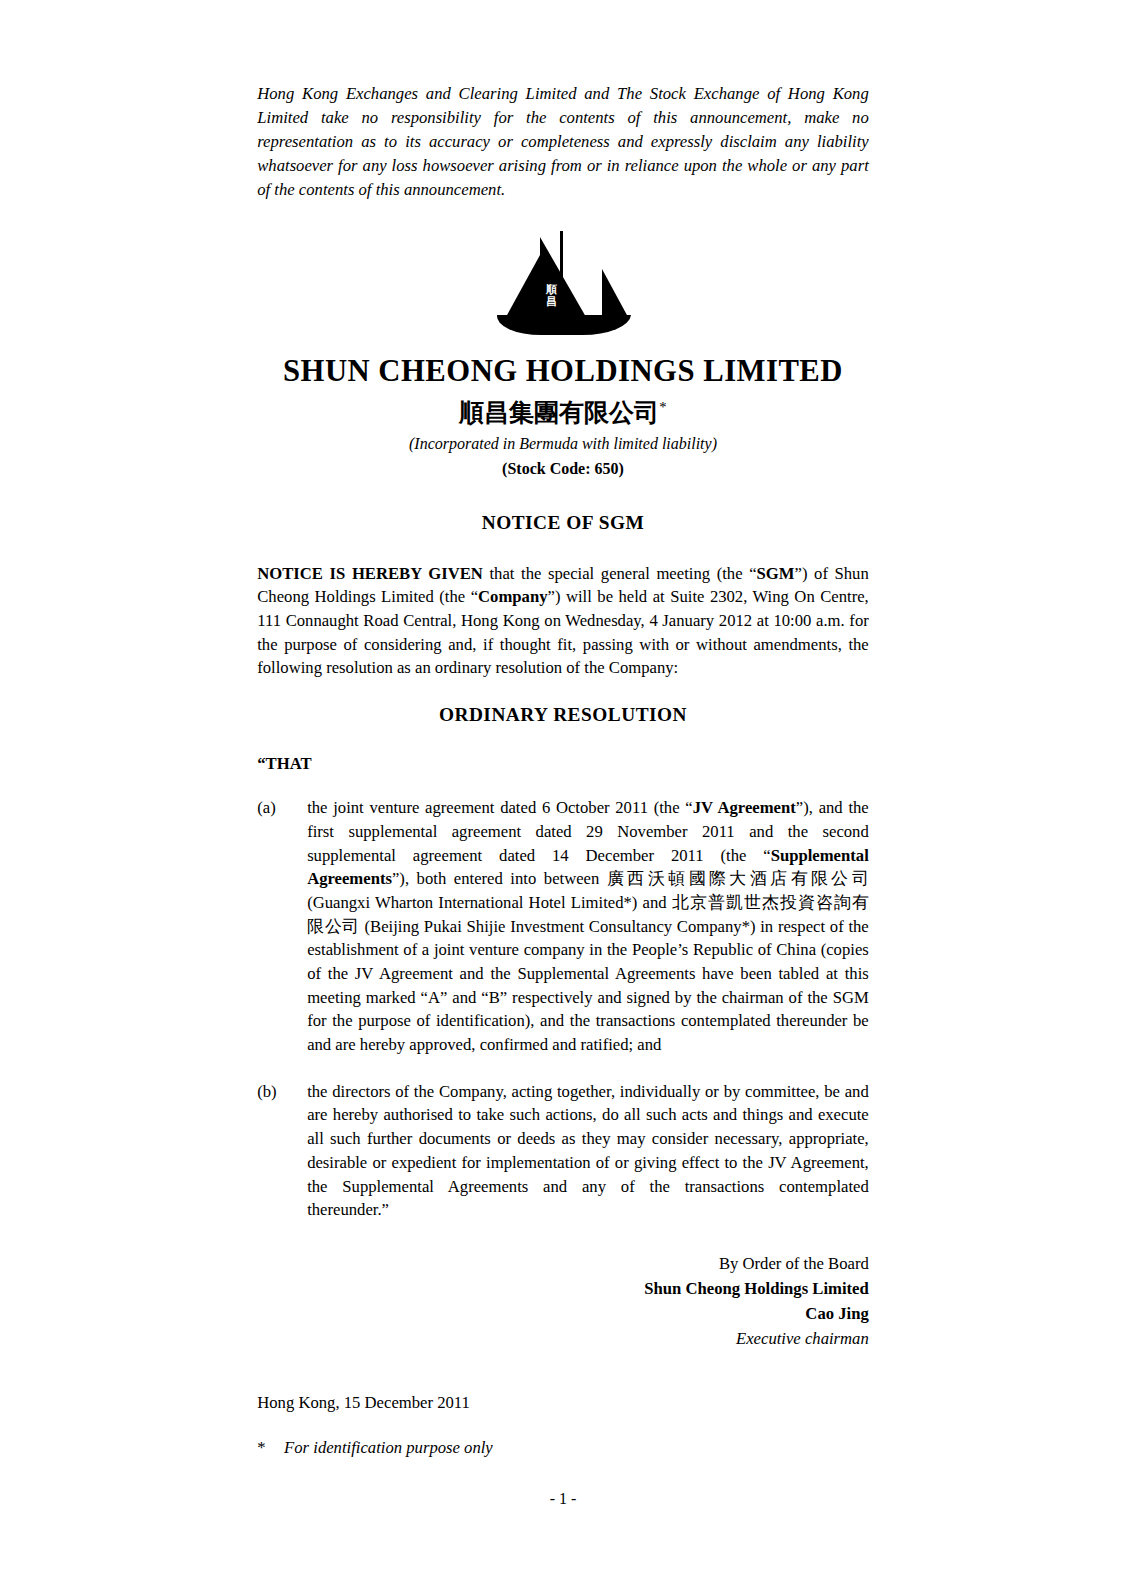Hong Kong Exchanges and Clearing Limited and The Stock Exchange of Hong Kong Limited take no responsibility for the contents of this announcement, make no representation as to its accuracy or completeness and expressly disclaim any liability whatsoever for any loss howsoever arising from or in reliance upon the whole or any part of the contents of this announcement.
順
昌
SHUN CHEONG HOLDINGS LIMITED
順昌集團有限公司*
(Incorporated in Bermuda with limited liability)
(Stock Code: 650)
NOTICE OF SGM
NOTICE IS HEREBY GIVEN that the special general meeting (the “SGM”) of Shun Cheong Holdings Limited (the “Company”) will be held at Suite 2302, Wing On Centre, 111 Connaught Road Central, Hong Kong on Wednesday, 4 January 2012 at 10:00 a.m. for the purpose of considering and, if thought fit, passing with or without amendments, the following resolution as an ordinary resolution of the Company:
ORDINARY RESOLUTION
“THAT
(a) the joint venture agreement dated 6 October 2011 (the “JV Agreement”), and the first supplemental agreement dated 29 November 2011 and the second supplemental agreement dated 14 December 2011 (the “Supplemental Agreements”), both entered into between 廣西沃頓國際大酒店有限公司 (Guangxi Wharton International Hotel Limited*) and 北京普凱世杰投資咨詢有限公司 (Beijing Pukai Shijie Investment Consultancy Company*) in respect of the establishment of a joint venture company in the People’s Republic of China (copies of the JV Agreement and the Supplemental Agreements have been tabled at this meeting marked “A” and “B” respectively and signed by the chairman of the SGM for the purpose of identification), and the transactions contemplated thereunder be and are hereby approved, confirmed and ratified; and
(b) the directors of the Company, acting together, individually or by committee, be and are hereby authorised to take such actions, do all such acts and things and execute all such further documents or deeds as they may consider necessary, appropriate, desirable or expedient for implementation of or giving effect to the JV Agreement, the Supplemental Agreements and any of the transactions contemplated thereunder.”
By Order of the Board
Shun Cheong Holdings Limited
Cao Jing
Executive chairman
Hong Kong, 15 December 2011
*For identification purpose only
- 1 -